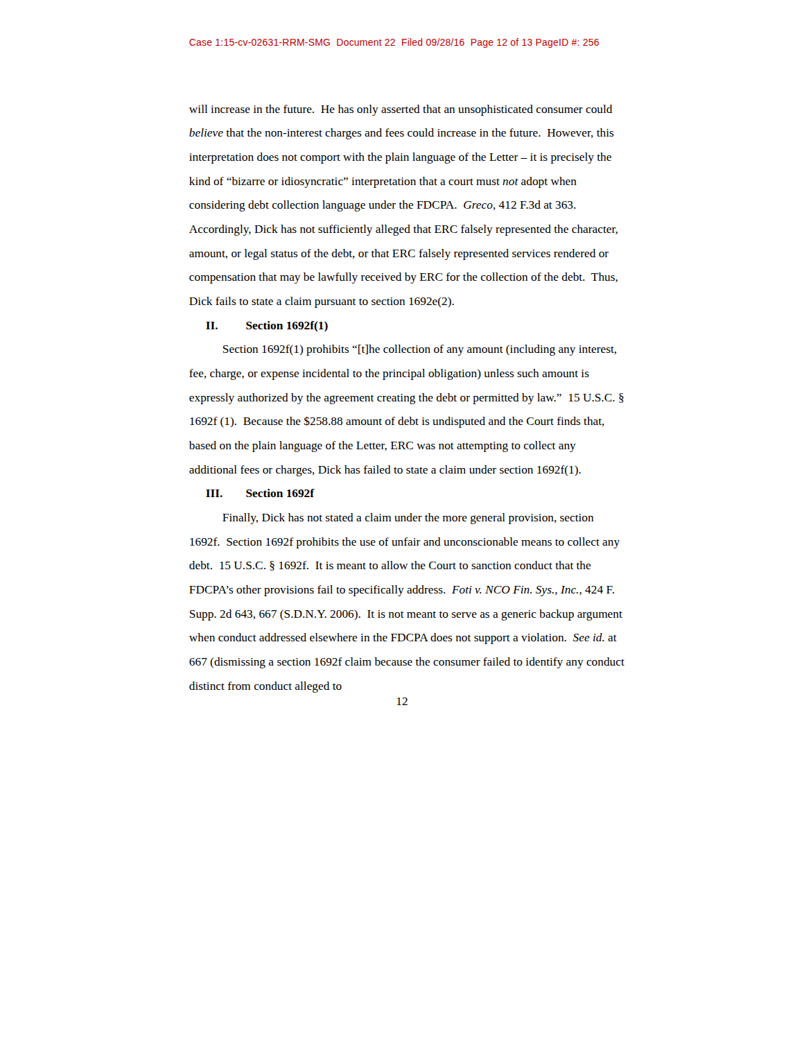Case 1:15-cv-02631-RRM-SMG Document 22 Filed 09/28/16 Page 12 of 13 PageID #: 256
will increase in the future. He has only asserted that an unsophisticated consumer could believe that the non-interest charges and fees could increase in the future. However, this interpretation does not comport with the plain language of the Letter – it is precisely the kind of “bizarre or idiosyncratic” interpretation that a court must not adopt when considering debt collection language under the FDCPA. Greco, 412 F.3d at 363. Accordingly, Dick has not sufficiently alleged that ERC falsely represented the character, amount, or legal status of the debt, or that ERC falsely represented services rendered or compensation that may be lawfully received by ERC for the collection of the debt. Thus, Dick fails to state a claim pursuant to section 1692e(2).
II. Section 1692f(1)
Section 1692f(1) prohibits “[t]he collection of any amount (including any interest, fee, charge, or expense incidental to the principal obligation) unless such amount is expressly authorized by the agreement creating the debt or permitted by law.” 15 U.S.C. § 1692f (1). Because the $258.88 amount of debt is undisputed and the Court finds that, based on the plain language of the Letter, ERC was not attempting to collect any additional fees or charges, Dick has failed to state a claim under section 1692f(1).
III. Section 1692f
Finally, Dick has not stated a claim under the more general provision, section 1692f. Section 1692f prohibits the use of unfair and unconscionable means to collect any debt. 15 U.S.C. § 1692f. It is meant to allow the Court to sanction conduct that the FDCPA’s other provisions fail to specifically address. Foti v. NCO Fin. Sys., Inc., 424 F. Supp. 2d 643, 667 (S.D.N.Y. 2006). It is not meant to serve as a generic backup argument when conduct addressed elsewhere in the FDCPA does not support a violation. See id. at 667 (dismissing a section 1692f claim because the consumer failed to identify any conduct distinct from conduct alleged to
12